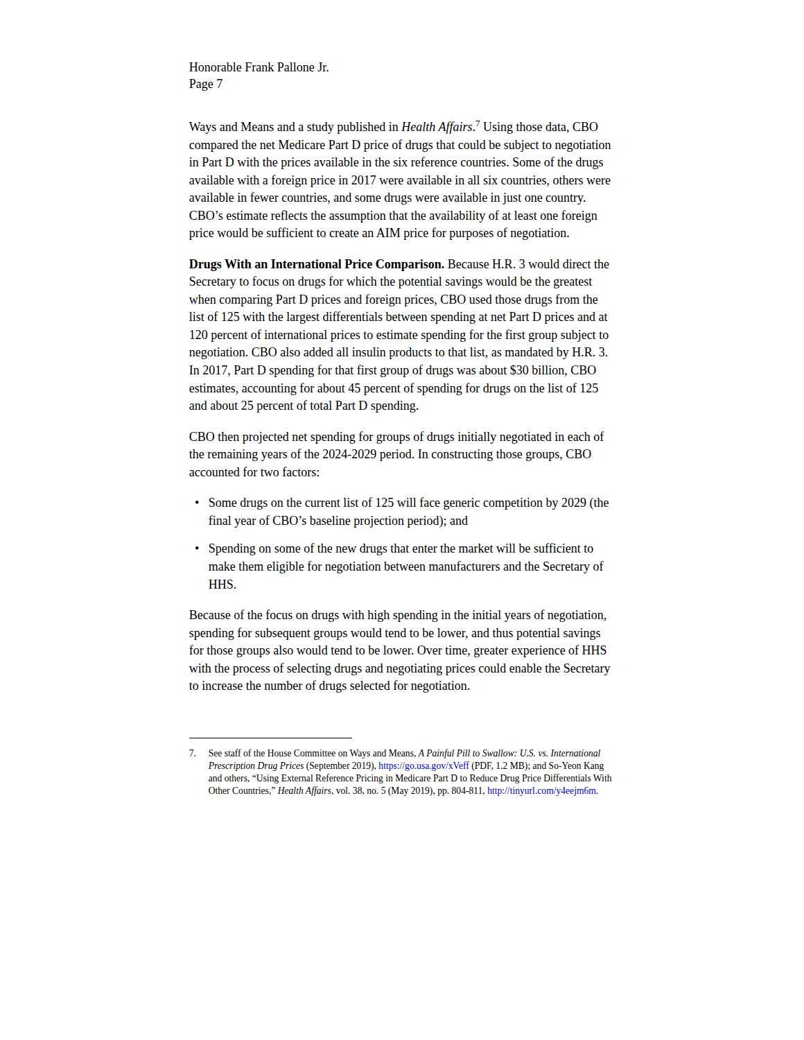Honorable Frank Pallone Jr.
Page 7
Ways and Means and a study published in Health Affairs.7 Using those data, CBO compared the net Medicare Part D price of drugs that could be subject to negotiation in Part D with the prices available in the six reference countries. Some of the drugs available with a foreign price in 2017 were available in all six countries, others were available in fewer countries, and some drugs were available in just one country. CBO’s estimate reflects the assumption that the availability of at least one foreign price would be sufficient to create an AIM price for purposes of negotiation.
Drugs With an International Price Comparison. Because H.R. 3 would direct the Secretary to focus on drugs for which the potential savings would be the greatest when comparing Part D prices and foreign prices, CBO used those drugs from the list of 125 with the largest differentials between spending at net Part D prices and at 120 percent of international prices to estimate spending for the first group subject to negotiation. CBO also added all insulin products to that list, as mandated by H.R. 3. In 2017, Part D spending for that first group of drugs was about $30 billion, CBO estimates, accounting for about 45 percent of spending for drugs on the list of 125 and about 25 percent of total Part D spending.
CBO then projected net spending for groups of drugs initially negotiated in each of the remaining years of the 2024-2029 period. In constructing those groups, CBO accounted for two factors:
Some drugs on the current list of 125 will face generic competition by 2029 (the final year of CBO’s baseline projection period); and
Spending on some of the new drugs that enter the market will be sufficient to make them eligible for negotiation between manufacturers and the Secretary of HHS.
Because of the focus on drugs with high spending in the initial years of negotiation, spending for subsequent groups would tend to be lower, and thus potential savings for those groups also would tend to be lower. Over time, greater experience of HHS with the process of selecting drugs and negotiating prices could enable the Secretary to increase the number of drugs selected for negotiation.
7. See staff of the House Committee on Ways and Means, A Painful Pill to Swallow: U.S. vs. International Prescription Drug Prices (September 2019), https://go.usa.gov/xVeff (PDF, 1.2 MB); and So-Yeon Kang and others, “Using External Reference Pricing in Medicare Part D to Reduce Drug Price Differentials With Other Countries,” Health Affairs, vol. 38, no. 5 (May 2019), pp. 804-811, http://tinyurl.com/y4eejm6m.